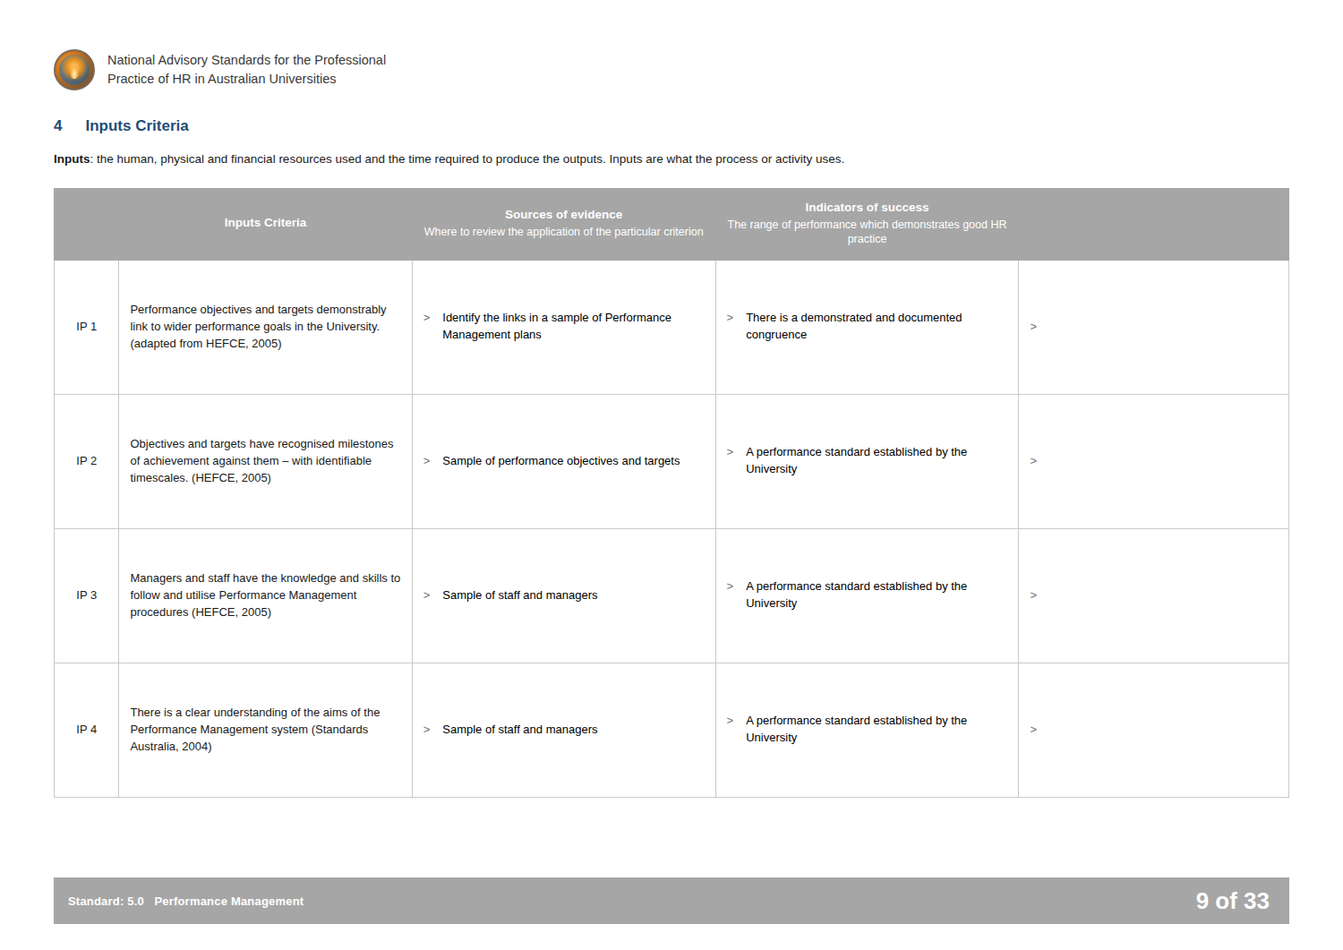National Advisory Standards for the Professional Practice of HR in Australian Universities
4 Inputs Criteria
Inputs: the human, physical and financial resources used and the time required to produce the outputs. Inputs are what the process or activity uses.
| | Inputs Criteria | Sources of evidence Where to review the application of the particular criterion | Indicators of success The range of performance which demonstrates good HR practice | |
| --- | --- | --- | --- | --- |
| IP 1 | Performance objectives and targets demonstrably link to wider performance goals in the University. (adapted from HEFCE, 2005) | > Identify the links in a sample of Performance Management plans | > There is a demonstrated and documented congruence | > |
| IP 2 | Objectives and targets have recognised milestones of achievement against them – with identifiable timescales. (HEFCE, 2005) | > Sample of performance objectives and targets | > A performance standard established by the University | > |
| IP 3 | Managers and staff have the knowledge and skills to follow and utilise Performance Management procedures (HEFCE, 2005) | > Sample of staff and managers | > A performance standard established by the University | > |
| IP 4 | There is a clear understanding of the aims of the Performance Management system (Standards Australia, 2004) | > Sample of staff and managers | > A performance standard established by the University | > |
Standard: 5.0 Performance Management
9 of 33